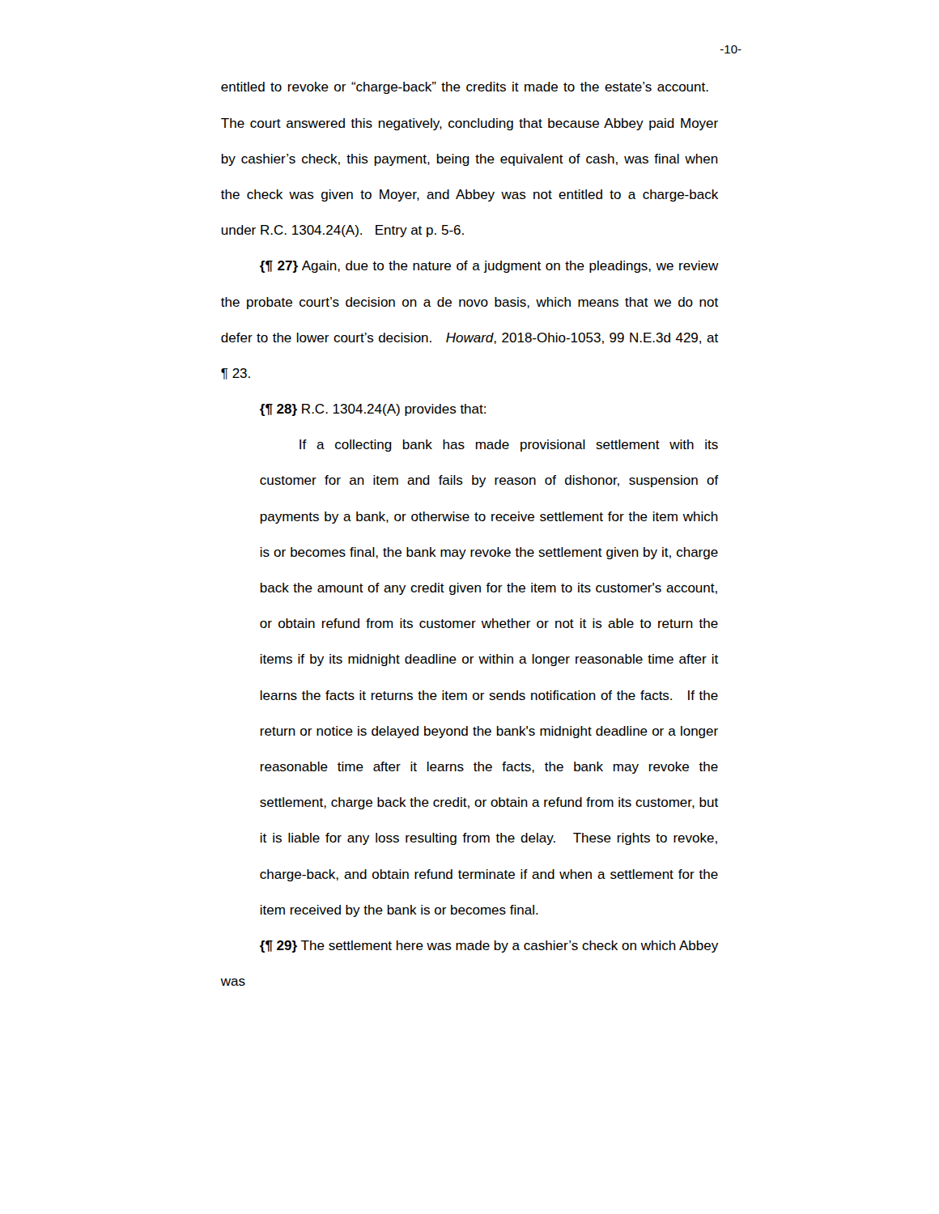-10-
entitled to revoke or “charge-back” the credits it made to the estate’s account. The court answered this negatively, concluding that because Abbey paid Moyer by cashier’s check, this payment, being the equivalent of cash, was final when the check was given to Moyer, and Abbey was not entitled to a charge-back under R.C. 1304.24(A). Entry at p. 5-6.
{¶ 27} Again, due to the nature of a judgment on the pleadings, we review the probate court’s decision on a de novo basis, which means that we do not defer to the lower court’s decision. Howard, 2018-Ohio-1053, 99 N.E.3d 429, at ¶ 23.
{¶ 28} R.C. 1304.24(A) provides that:
If a collecting bank has made provisional settlement with its customer for an item and fails by reason of dishonor, suspension of payments by a bank, or otherwise to receive settlement for the item which is or becomes final, the bank may revoke the settlement given by it, charge back the amount of any credit given for the item to its customer's account, or obtain refund from its customer whether or not it is able to return the items if by its midnight deadline or within a longer reasonable time after it learns the facts it returns the item or sends notification of the facts. If the return or notice is delayed beyond the bank's midnight deadline or a longer reasonable time after it learns the facts, the bank may revoke the settlement, charge back the credit, or obtain a refund from its customer, but it is liable for any loss resulting from the delay. These rights to revoke, charge-back, and obtain refund terminate if and when a settlement for the item received by the bank is or becomes final.
{¶ 29} The settlement here was made by a cashier’s check on which Abbey was